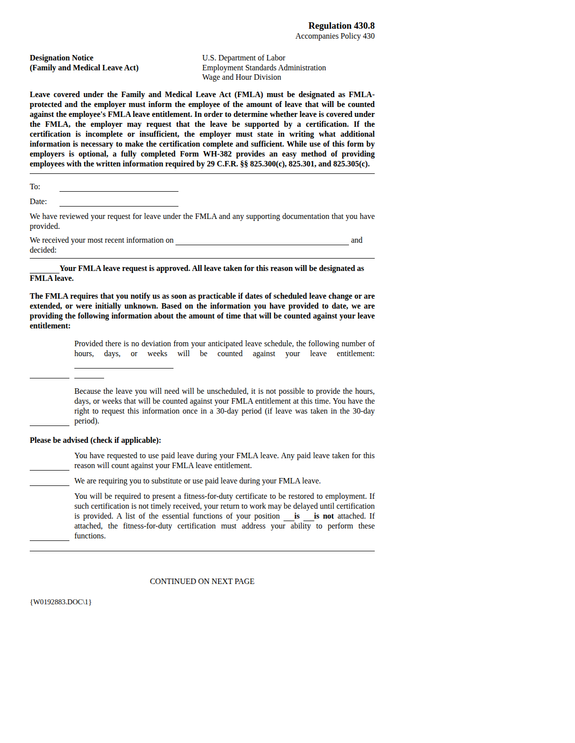Regulation 430.8
Accompanies Policy 430
Designation Notice
(Family and Medical Leave Act)
U.S. Department of Labor
Employment Standards Administration
Wage and Hour Division
Leave covered under the Family and Medical Leave Act (FMLA) must be designated as FMLA-protected and the employer must inform the employee of the amount of leave that will be counted against the employee's FMLA leave entitlement. In order to determine whether leave is covered under the FMLA, the employer may request that the leave be supported by a certification. If the certification is incomplete or insufficient, the employer must state in writing what additional information is necessary to make the certification complete and sufficient. While use of this form by employers is optional, a fully completed Form WH-382 provides an easy method of providing employees with the written information required by 29 C.F.R. §§ 825.300(c), 825.301, and 825.305(c).
To:
Date:
We have reviewed your request for leave under the FMLA and any supporting documentation that you have provided.
We received your most recent information on and decided:
Your FMLA leave request is approved. All leave taken for this reason will be designated as FMLA leave.
The FMLA requires that you notify us as soon as practicable if dates of scheduled leave change or are extended, or were initially unknown. Based on the information you have provided to date, we are providing the following information about the amount of time that will be counted against your leave entitlement:
Provided there is no deviation from your anticipated leave schedule, the following number of hours, days, or weeks will be counted against your leave entitlement:
Because the leave you will need will be unscheduled, it is not possible to provide the hours, days, or weeks that will be counted against your FMLA entitlement at this time. You have the right to request this information once in a 30-day period (if leave was taken in the 30-day period).
Please be advised (check if applicable):
You have requested to use paid leave during your FMLA leave. Any paid leave taken for this reason will count against your FMLA leave entitlement.
We are requiring you to substitute or use paid leave during your FMLA leave.
You will be required to present a fitness-for-duty certificate to be restored to employment. If such certification is not timely received, your return to work may be delayed until certification is provided. A list of the essential functions of your position is is not attached. If attached, the fitness-for-duty certification must address your ability to perform these functions.
CONTINUED ON NEXT PAGE
{W0192883.DOC\1}